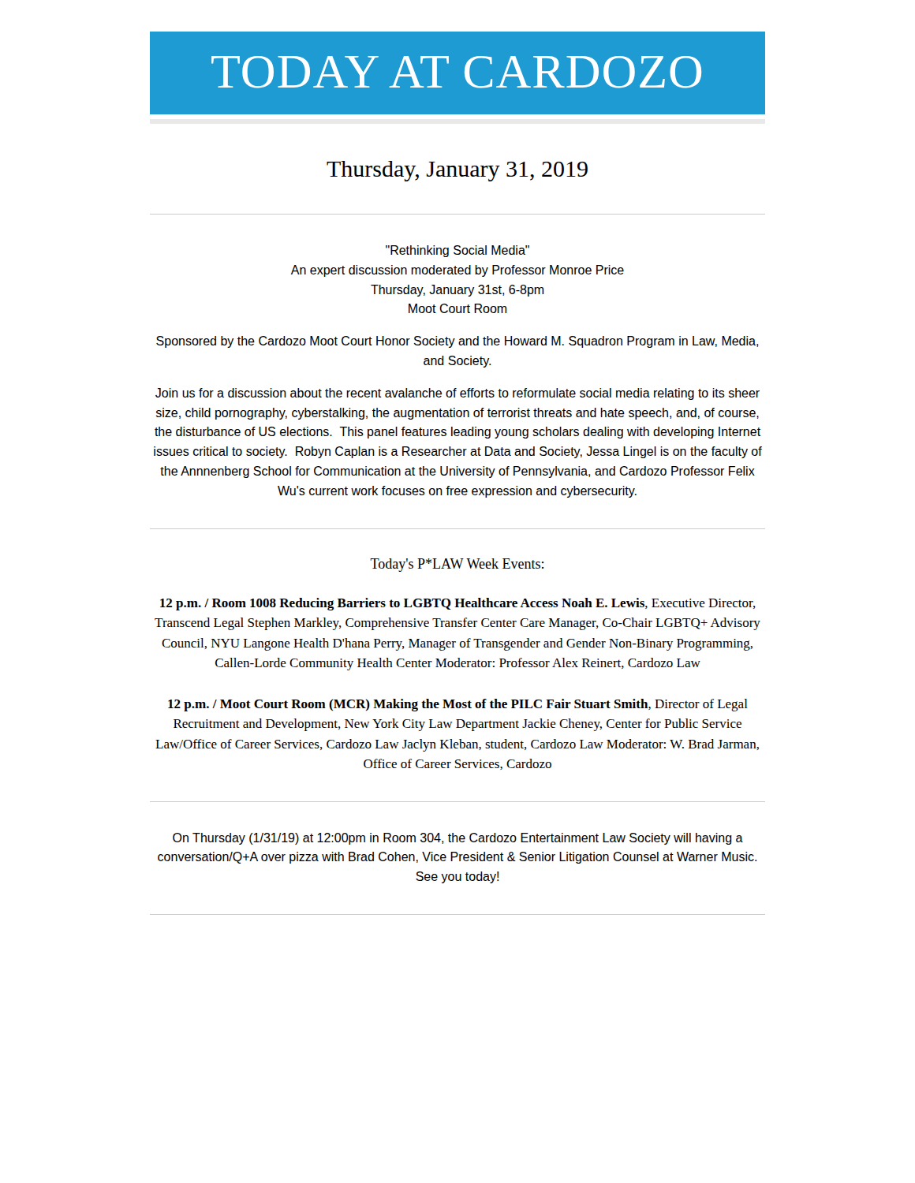TODAY AT CARDOZO
Thursday, January 31, 2019
"Rethinking Social Media"
An expert discussion moderated by Professor Monroe Price
Thursday, January 31st, 6-8pm
Moot Court Room
Sponsored by the Cardozo Moot Court Honor Society and the Howard M. Squadron Program in Law, Media, and Society.
Join us for a discussion about the recent avalanche of efforts to reformulate social media relating to its sheer size, child pornography, cyberstalking, the augmentation of terrorist threats and hate speech, and, of course, the disturbance of US elections. This panel features leading young scholars dealing with developing Internet issues critical to society. Robyn Caplan is a Researcher at Data and Society, Jessa Lingel is on the faculty of the Annnenberg School for Communication at the University of Pennsylvania, and Cardozo Professor Felix Wu's current work focuses on free expression and cybersecurity.
Today's P*LAW Week Events:
12 p.m. / Room 1008 Reducing Barriers to LGBTQ Healthcare Access Noah E. Lewis, Executive Director, Transcend Legal Stephen Markley, Comprehensive Transfer Center Care Manager, Co-Chair LGBTQ+ Advisory Council, NYU Langone Health D'hana Perry, Manager of Transgender and Gender Non-Binary Programming, Callen-Lorde Community Health Center Moderator: Professor Alex Reinert, Cardozo Law
12 p.m. / Moot Court Room (MCR) Making the Most of the PILC Fair Stuart Smith, Director of Legal Recruitment and Development, New York City Law Department Jackie Cheney, Center for Public Service Law/Office of Career Services, Cardozo Law Jaclyn Kleban, student, Cardozo Law Moderator: W. Brad Jarman, Office of Career Services, Cardozo
On Thursday (1/31/19) at 12:00pm in Room 304, the Cardozo Entertainment Law Society will having a conversation/Q+A over pizza with Brad Cohen, Vice President & Senior Litigation Counsel at Warner Music.
See you today!